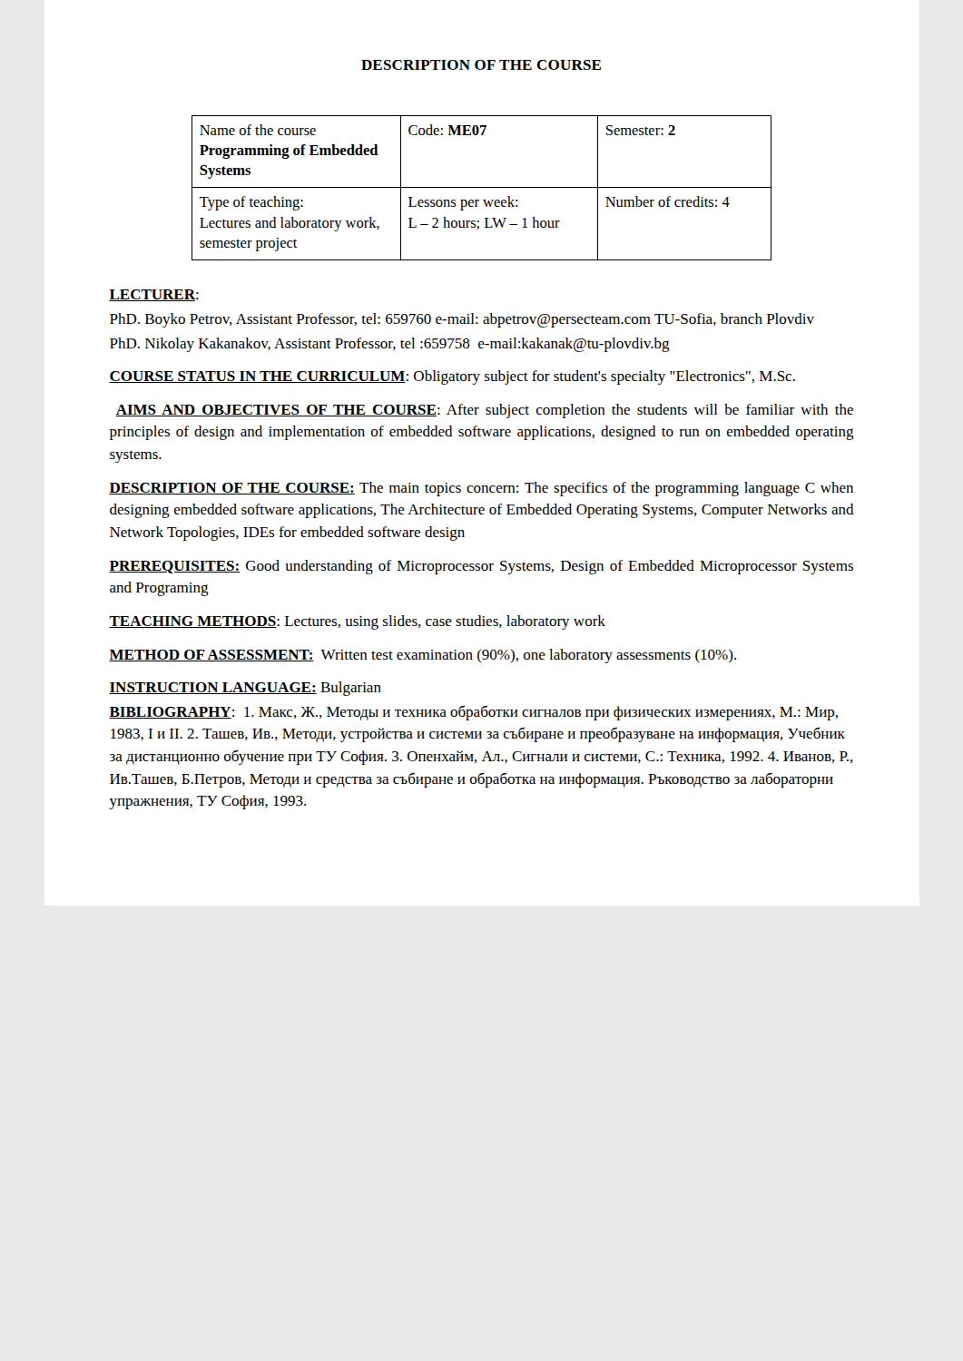DESCRIPTION OF THE COURSE
| Name of the course Programming of Embedded Systems | Code: ME07 | Semester: 2 |
| Type of teaching: Lectures and laboratory work, semester project | Lessons per week: L – 2 hours; LW – 1 hour | Number of credits: 4 |
LECTURER:
PhD. Boyko Petrov, Assistant Professor, tel: 659760 e-mail: abpetrov@persecteam.com TU-Sofia, branch Plovdiv
PhD. Nikolay Kakanakov, Assistant Professor, tel :659758 e-mail:kakanak@tu-plovdiv.bg
COURSE STATUS IN THE CURRICULUM: Obligatory subject for student's specialty "Electronics", M.Sc.
AIMS AND OBJECTIVES OF THE COURSE: After subject completion the students will be familiar with the principles of design and implementation of embedded software applications, designed to run on embedded operating systems.
DESCRIPTION OF THE COURSE: The main topics concern: The specifics of the programming language C when designing embedded software applications, The Architecture of Embedded Operating Systems, Computer Networks and Network Topologies, IDEs for embedded software design
PREREQUISITES: Good understanding of Microprocessor Systems, Design of Embedded Microprocessor Systems and Programing
TEACHING METHODS: Lectures, using slides, case studies, laboratory work
METHOD OF ASSESSMENT: Written test examination (90%), one laboratory assessments (10%).
INSTRUCTION LANGUAGE: Bulgarian
BIBLIOGRAPHY: 1. Макс, Ж., Методы и техника обработки сигналов при физических измерениях, М.: Мир, 1983, I и II. 2. Ташев, Ив., Методи, устройства и системи за събиране и преобразуване на информация, Учебник за дистанционно обучение при ТУ София. 3. Опенхайм, Ал., Сигнали и системи, С.: Техника, 1992. 4. Иванов, Р., Ив.Ташев, Б.Петров, Методи и средства за събиране и обработка на информация. Ръководство за лабораторни упражнения, ТУ София, 1993.